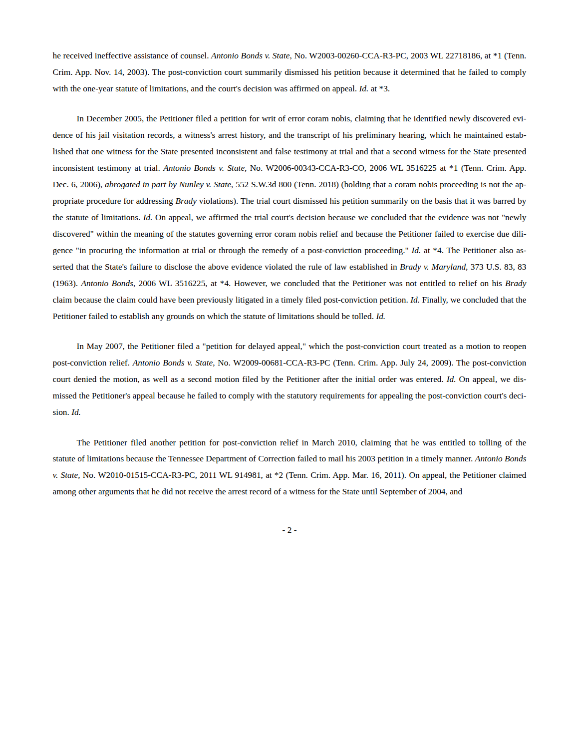he received ineffective assistance of counsel. Antonio Bonds v. State, No. W2003-00260-CCA-R3-PC, 2003 WL 22718186, at *1 (Tenn. Crim. App. Nov. 14, 2003). The post-conviction court summarily dismissed his petition because it determined that he failed to comply with the one-year statute of limitations, and the court's decision was affirmed on appeal. Id. at *3.
In December 2005, the Petitioner filed a petition for writ of error coram nobis, claiming that he identified newly discovered evidence of his jail visitation records, a witness's arrest history, and the transcript of his preliminary hearing, which he maintained established that one witness for the State presented inconsistent and false testimony at trial and that a second witness for the State presented inconsistent testimony at trial. Antonio Bonds v. State, No. W2006-00343-CCA-R3-CO, 2006 WL 3516225 at *1 (Tenn. Crim. App. Dec. 6, 2006), abrogated in part by Nunley v. State, 552 S.W.3d 800 (Tenn. 2018) (holding that a coram nobis proceeding is not the appropriate procedure for addressing Brady violations). The trial court dismissed his petition summarily on the basis that it was barred by the statute of limitations. Id. On appeal, we affirmed the trial court's decision because we concluded that the evidence was not "newly discovered" within the meaning of the statutes governing error coram nobis relief and because the Petitioner failed to exercise due diligence "in procuring the information at trial or through the remedy of a post-conviction proceeding." Id. at *4. The Petitioner also asserted that the State's failure to disclose the above evidence violated the rule of law established in Brady v. Maryland, 373 U.S. 83, 83 (1963). Antonio Bonds, 2006 WL 3516225, at *4. However, we concluded that the Petitioner was not entitled to relief on his Brady claim because the claim could have been previously litigated in a timely filed post-conviction petition. Id. Finally, we concluded that the Petitioner failed to establish any grounds on which the statute of limitations should be tolled. Id.
In May 2007, the Petitioner filed a "petition for delayed appeal," which the post-conviction court treated as a motion to reopen post-conviction relief. Antonio Bonds v. State, No. W2009-00681-CCA-R3-PC (Tenn. Crim. App. July 24, 2009). The post-conviction court denied the motion, as well as a second motion filed by the Petitioner after the initial order was entered. Id. On appeal, we dismissed the Petitioner's appeal because he failed to comply with the statutory requirements for appealing the post-conviction court's decision. Id.
The Petitioner filed another petition for post-conviction relief in March 2010, claiming that he was entitled to tolling of the statute of limitations because the Tennessee Department of Correction failed to mail his 2003 petition in a timely manner. Antonio Bonds v. State, No. W2010-01515-CCA-R3-PC, 2011 WL 914981, at *2 (Tenn. Crim. App. Mar. 16, 2011). On appeal, the Petitioner claimed among other arguments that he did not receive the arrest record of a witness for the State until September of 2004, and
- 2 -